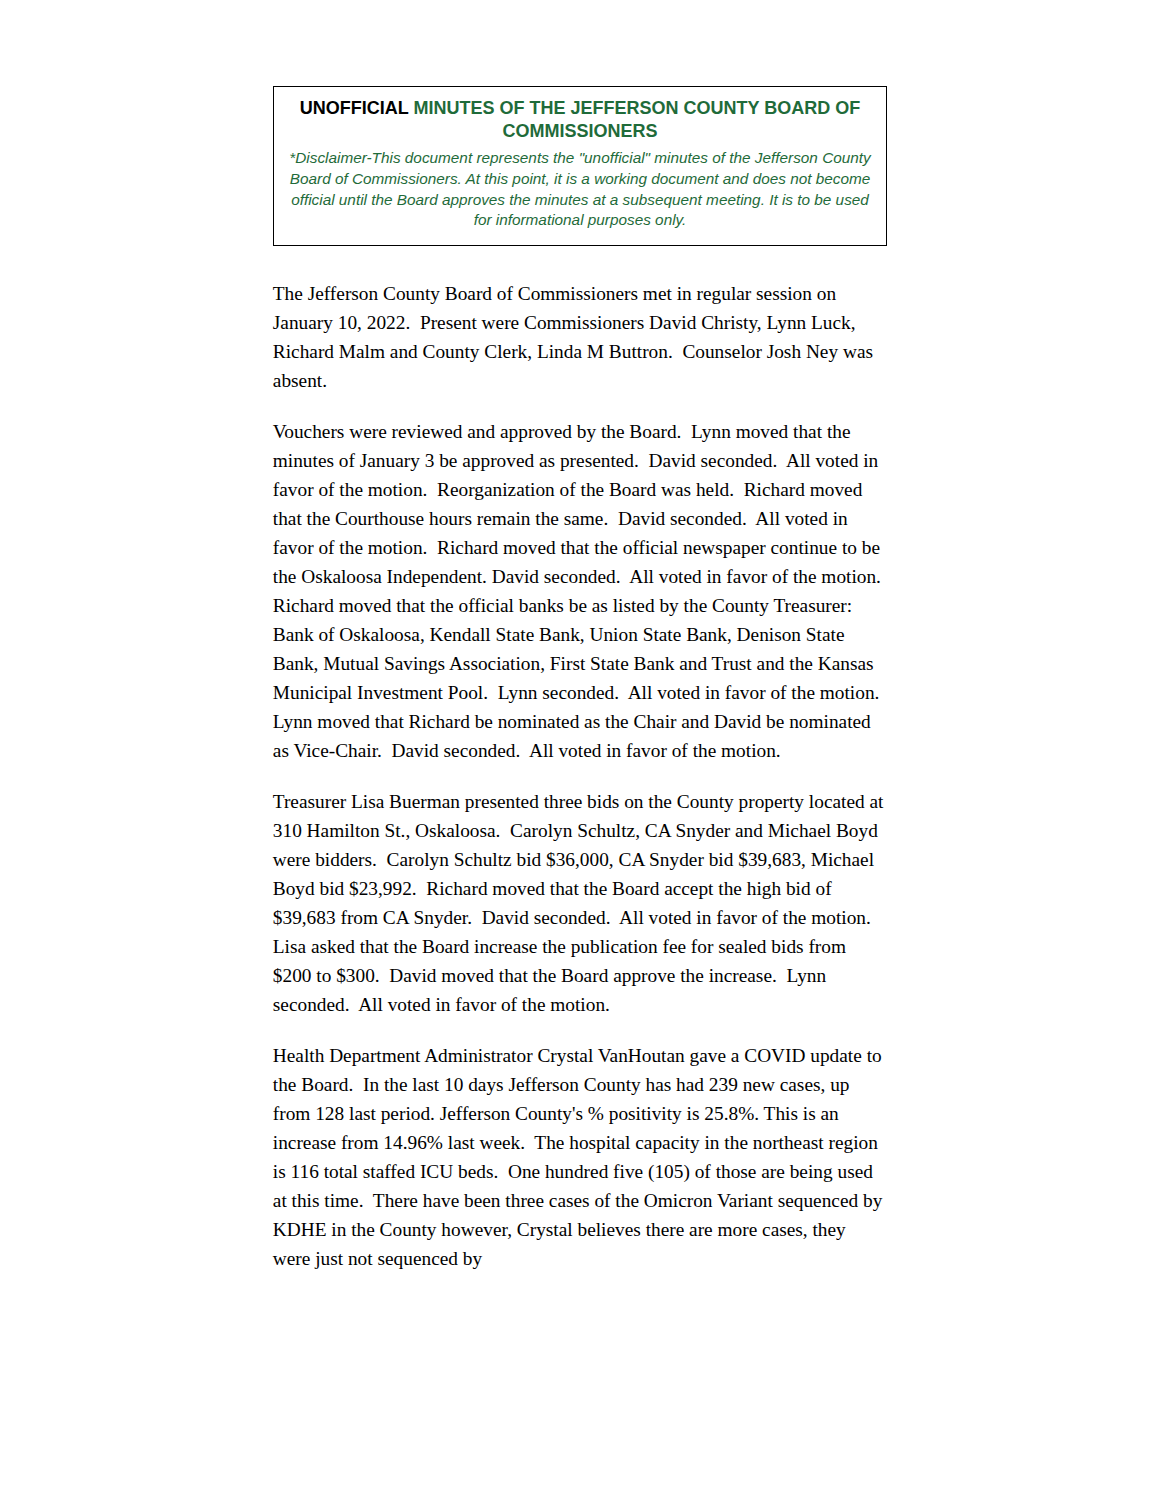UNOFFICIAL MINUTES OF THE JEFFERSON COUNTY BOARD OF COMMISSIONERS
*Disclaimer-This document represents the "unofficial" minutes of the Jefferson County Board of Commissioners. At this point, it is a working document and does not become official until the Board approves the minutes at a subsequent meeting. It is to be used for informational purposes only.
The Jefferson County Board of Commissioners met in regular session on January 10, 2022. Present were Commissioners David Christy, Lynn Luck, Richard Malm and County Clerk, Linda M Buttron. Counselor Josh Ney was absent.
Vouchers were reviewed and approved by the Board. Lynn moved that the minutes of January 3 be approved as presented. David seconded. All voted in favor of the motion. Reorganization of the Board was held. Richard moved that the Courthouse hours remain the same. David seconded. All voted in favor of the motion. Richard moved that the official newspaper continue to be the Oskaloosa Independent. David seconded. All voted in favor of the motion. Richard moved that the official banks be as listed by the County Treasurer: Bank of Oskaloosa, Kendall State Bank, Union State Bank, Denison State Bank, Mutual Savings Association, First State Bank and Trust and the Kansas Municipal Investment Pool. Lynn seconded. All voted in favor of the motion. Lynn moved that Richard be nominated as the Chair and David be nominated as Vice-Chair. David seconded. All voted in favor of the motion.
Treasurer Lisa Buerman presented three bids on the County property located at 310 Hamilton St., Oskaloosa. Carolyn Schultz, CA Snyder and Michael Boyd were bidders. Carolyn Schultz bid $36,000, CA Snyder bid $39,683, Michael Boyd bid $23,992. Richard moved that the Board accept the high bid of $39,683 from CA Snyder. David seconded. All voted in favor of the motion. Lisa asked that the Board increase the publication fee for sealed bids from $200 to $300. David moved that the Board approve the increase. Lynn seconded. All voted in favor of the motion.
Health Department Administrator Crystal VanHoutan gave a COVID update to the Board. In the last 10 days Jefferson County has had 239 new cases, up from 128 last period. Jefferson County's % positivity is 25.8%. This is an increase from 14.96% last week. The hospital capacity in the northeast region is 116 total staffed ICU beds. One hundred five (105) of those are being used at this time. There have been three cases of the Omicron Variant sequenced by KDHE in the County however, Crystal believes there are more cases, they were just not sequenced by